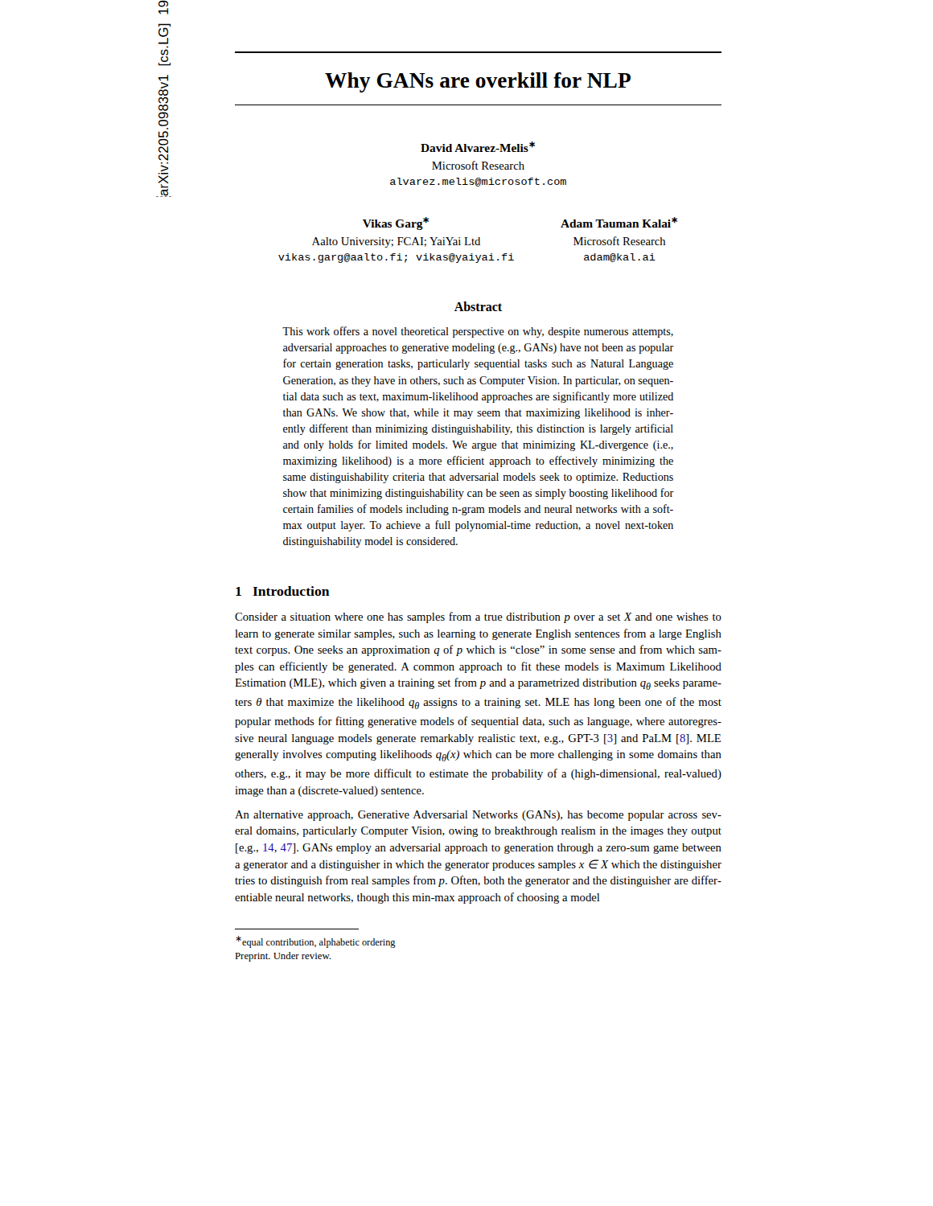arXiv:2205.09838v1 [cs.LG] 19 May 2022
Why GANs are overkill for NLP
David Alvarez-Melis∗
Microsoft Research
alvarez.melis@microsoft.com
| Vikas Garg ∗ Aalto University; FCAI; YaiYai Ltd vikas.garg@aalto.fi; vikas@yaiyai.fi | Adam Tauman Kalai ∗ Microsoft Research adam@kal.ai |
Abstract
This work offers a novel theoretical perspective on why, despite numerous attempts, adversarial approaches to generative modeling (e.g., GANs) have not been as popular for certain generation tasks, particularly sequential tasks such as Natural Language Generation, as they have in others, such as Computer Vision. In particular, on sequential data such as text, maximum-likelihood approaches are significantly more utilized than GANs. We show that, while it may seem that maximizing likelihood is inherently different than minimizing distinguishability, this distinction is largely artificial and only holds for limited models. We argue that minimizing KL-divergence (i.e., maximizing likelihood) is a more efficient approach to effectively minimizing the same distinguishability criteria that adversarial models seek to optimize. Reductions show that minimizing distinguishability can be seen as simply boosting likelihood for certain families of models including n-gram models and neural networks with a softmax output layer. To achieve a full polynomial-time reduction, a novel next-token distinguishability model is considered.
1 Introduction
Consider a situation where one has samples from a true distribution p over a set X and one wishes to learn to generate similar samples, such as learning to generate English sentences from a large English text corpus. One seeks an approximation q of p which is “close” in some sense and from which samples can efficiently be generated. A common approach to fit these models is Maximum Likelihood Estimation (MLE), which given a training set from p and a parametrized distribution qθ seeks parameters θ that maximize the likelihood qθ assigns to a training set. MLE has long been one of the most popular methods for fitting generative models of sequential data, such as language, where autoregressive neural language models generate remarkably realistic text, e.g., GPT-3 [3] and PaLM [8]. MLE generally involves computing likelihoods qθ(x) which can be more challenging in some domains than others, e.g., it may be more difficult to estimate the probability of a (high-dimensional, real-valued) image than a (discrete-valued) sentence.
An alternative approach, Generative Adversarial Networks (GANs), has become popular across several domains, particularly Computer Vision, owing to breakthrough realism in the images they output [e.g., 14, 47]. GANs employ an adversarial approach to generation through a zero-sum game between a generator and a distinguisher in which the generator produces samples x ∈ X which the distinguisher tries to distinguish from real samples from p. Often, both the generator and the distinguisher are differentiable neural networks, though this min-max approach of choosing a model
∗equal contribution, alphabetic ordering
Preprint. Under review.